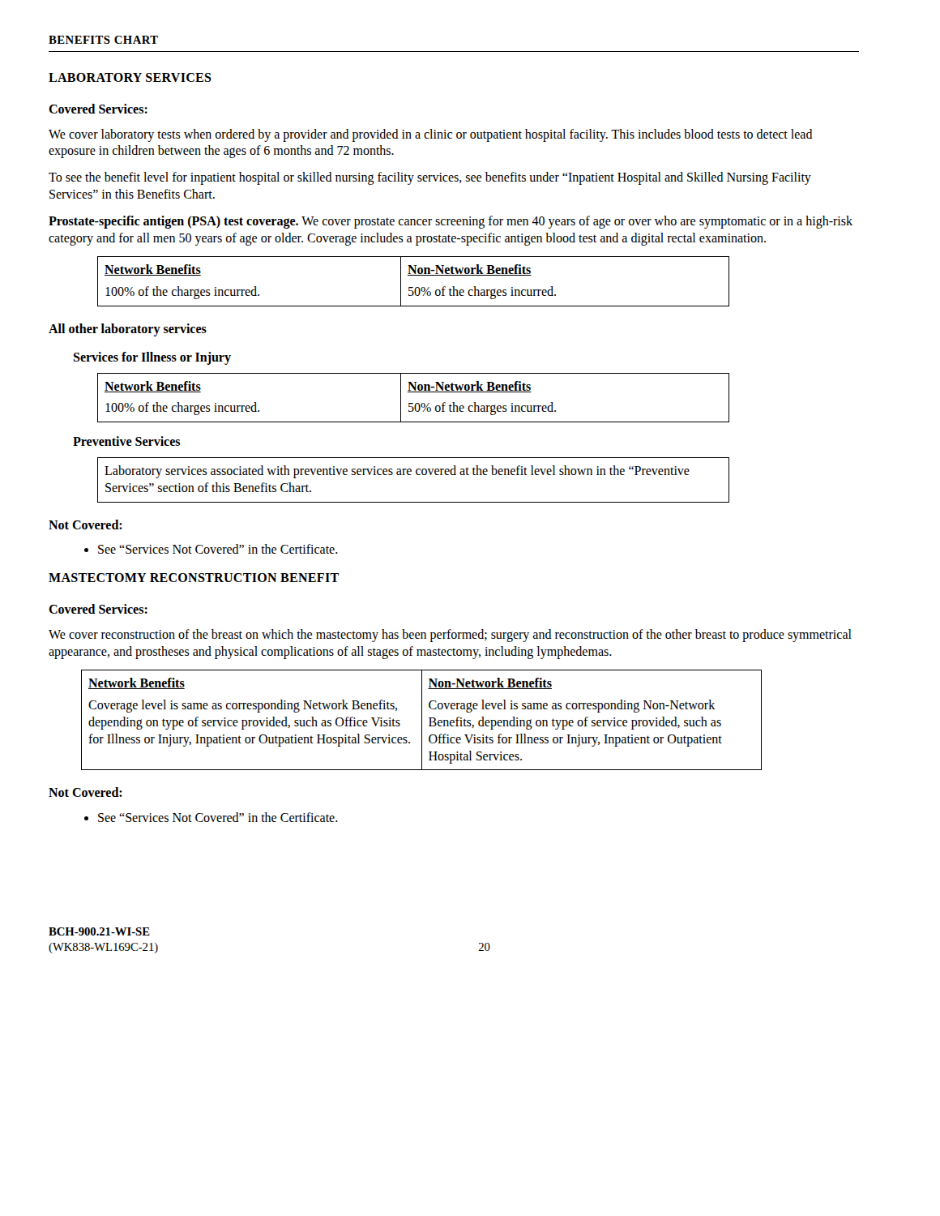BENEFITS CHART
LABORATORY SERVICES
Covered Services:
We cover laboratory tests when ordered by a provider and provided in a clinic or outpatient hospital facility. This includes blood tests to detect lead exposure in children between the ages of 6 months and 72 months.
To see the benefit level for inpatient hospital or skilled nursing facility services, see benefits under “Inpatient Hospital and Skilled Nursing Facility Services” in this Benefits Chart.
Prostate-specific antigen (PSA) test coverage. We cover prostate cancer screening for men 40 years of age or over who are symptomatic or in a high-risk category and for all men 50 years of age or older. Coverage includes a prostate-specific antigen blood test and a digital rectal examination.
| Network Benefits 100% of the charges incurred. | Non-Network Benefits 50% of the charges incurred. |
All other laboratory services
Services for Illness or Injury
| Network Benefits 100% of the charges incurred. | Non-Network Benefits 50% of the charges incurred. |
Preventive Services
| Laboratory services associated with preventive services are covered at the benefit level shown in the “Preventive Services” section of this Benefits Chart. |
Not Covered:
See “Services Not Covered” in the Certificate.
MASTECTOMY RECONSTRUCTION BENEFIT
Covered Services:
We cover reconstruction of the breast on which the mastectomy has been performed; surgery and reconstruction of the other breast to produce symmetrical appearance, and prostheses and physical complications of all stages of mastectomy, including lymphedemas.
| Network Benefits Coverage level is same as corresponding Network Benefits, depending on type of service provided, such as Office Visits for Illness or Injury, Inpatient or Outpatient Hospital Services. | Non-Network Benefits Coverage level is same as corresponding Non-Network Benefits, depending on type of service provided, such as Office Visits for Illness or Injury, Inpatient or Outpatient Hospital Services. |
Not Covered:
See “Services Not Covered” in the Certificate.
BCH-900.21-WI-SE
(WK838-WL169C-21) 20